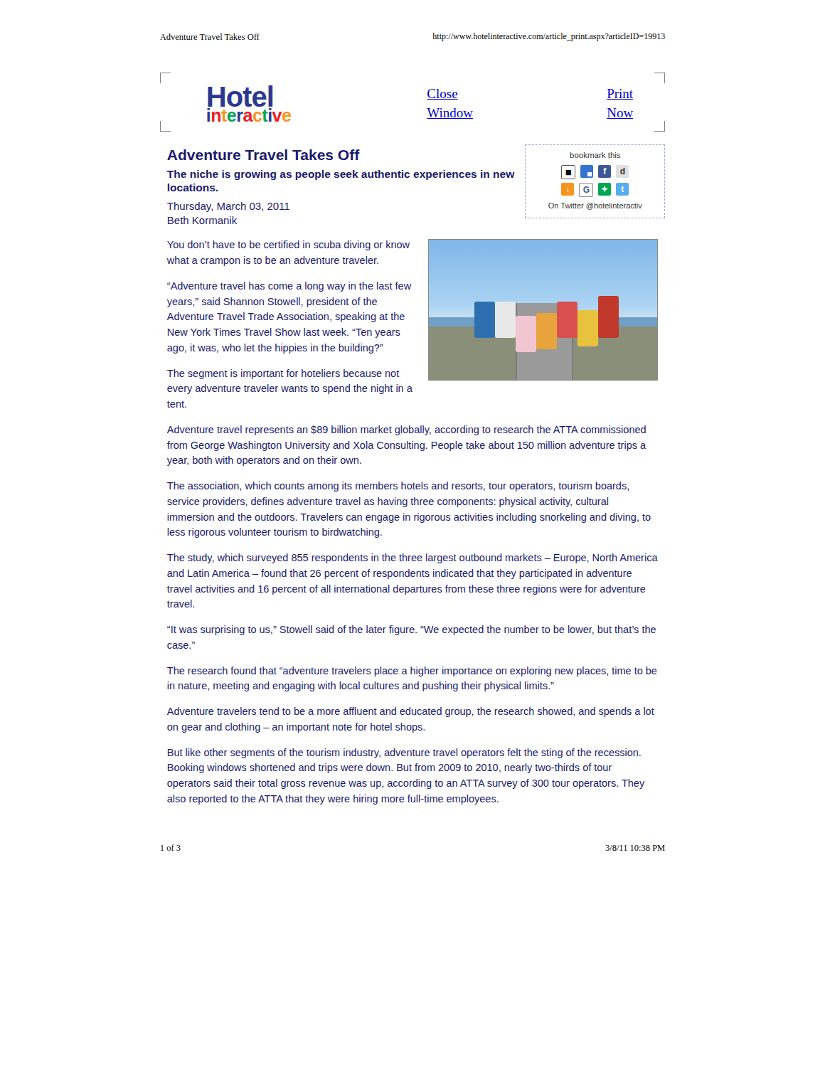Adventure Travel Takes Off
http://www.hotelinteractive.com/article_print.aspx?articleID=19913
Hotel
interactive
Close Window Print Now
Adventure Travel Takes Off
The niche is growing as people seek authentic experiences in new locations.
Thursday, March 03, 2011
Beth Kormanik
bookmark this
▦ f d
↓ G ✦ t
On Twitter @hotelinteractiv
You don’t have to be certified in scuba diving or know what a crampon is to be an adventure traveler.
“Adventure travel has come a long way in the last few years,” said Shannon Stowell, president of the Adventure Travel Trade Association, speaking at the New York Times Travel Show last week. “Ten years ago, it was, who let the hippies in the building?”
The segment is important for hoteliers because not every adventure traveler wants to spend the night in a tent.
Adventure travel represents an $89 billion market globally, according to research the ATTA commissioned from George Washington University and Xola Consulting. People take about 150 million adventure trips a year, both with operators and on their own.
The association, which counts among its members hotels and resorts, tour operators, tourism boards, service providers, defines adventure travel as having three components: physical activity, cultural immersion and the outdoors. Travelers can engage in rigorous activities including snorkeling and diving, to less rigorous volunteer tourism to birdwatching.
The study, which surveyed 855 respondents in the three largest outbound markets – Europe, North America and Latin America – found that 26 percent of respondents indicated that they participated in adventure travel activities and 16 percent of all international departures from these three regions were for adventure travel.
“It was surprising to us,” Stowell said of the later figure. “We expected the number to be lower, but that’s the case.”
The research found that “adventure travelers place a higher importance on exploring new places, time to be in nature, meeting and engaging with local cultures and pushing their physical limits.”
Adventure travelers tend to be a more affluent and educated group, the research showed, and spends a lot on gear and clothing – an important note for hotel shops.
But like other segments of the tourism industry, adventure travel operators felt the sting of the recession. Booking windows shortened and trips were down. But from 2009 to 2010, nearly two-thirds of tour operators said their total gross revenue was up, according to an ATTA survey of 300 tour operators. They also reported to the ATTA that they were hiring more full-time employees.
1 of 3
3/8/11 10:38 PM